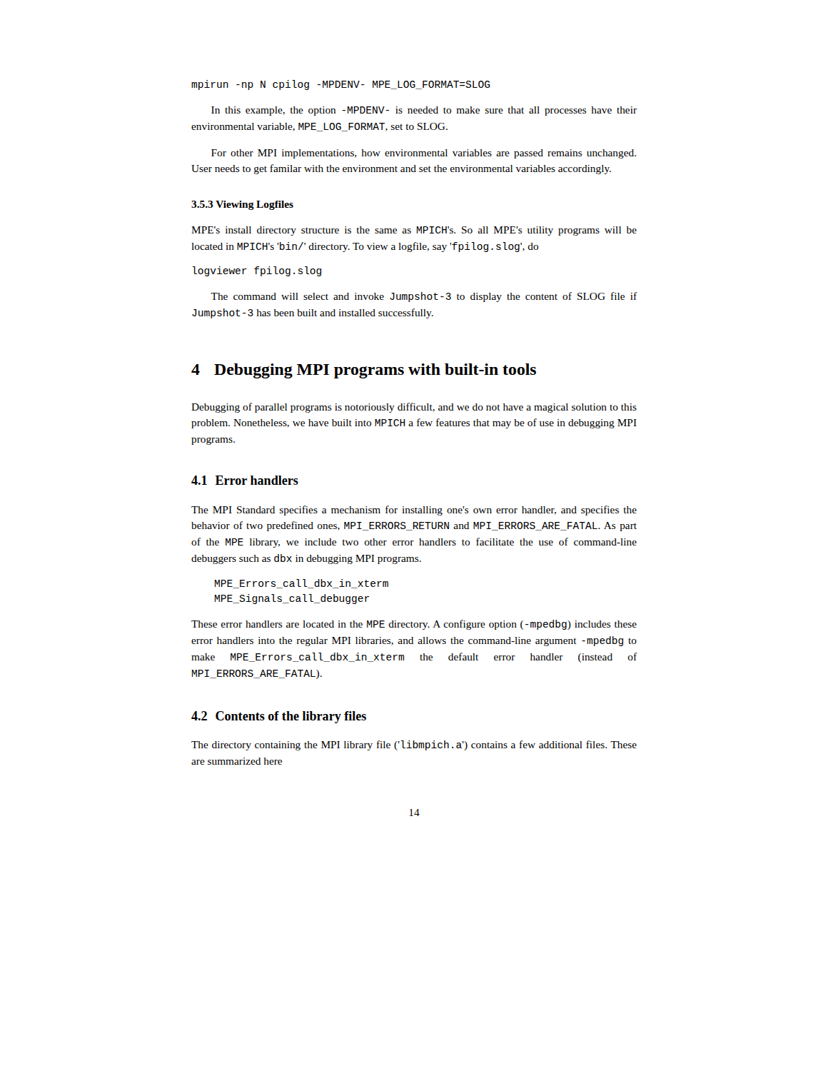mpirun -np N cpilog -MPDENV- MPE_LOG_FORMAT=SLOG
In this example, the option -MPDENV- is needed to make sure that all processes have their environmental variable, MPE_LOG_FORMAT, set to SLOG.
For other MPI implementations, how environmental variables are passed remains unchanged. User needs to get familar with the environment and set the environmental variables accordingly.
3.5.3 Viewing Logfiles
MPE's install directory structure is the same as MPICH's. So all MPE's utility programs will be located in MPICH's 'bin/' directory. To view a logfile, say 'fpilog.slog', do
logviewer fpilog.slog
The command will select and invoke Jumpshot-3 to display the content of SLOG file if Jumpshot-3 has been built and installed successfully.
4 Debugging MPI programs with built-in tools
Debugging of parallel programs is notoriously difficult, and we do not have a magical solution to this problem. Nonetheless, we have built into MPICH a few features that may be of use in debugging MPI programs.
4.1 Error handlers
The MPI Standard specifies a mechanism for installing one's own error handler, and specifies the behavior of two predefined ones, MPI_ERRORS_RETURN and MPI_ERRORS_ARE_FATAL. As part of the MPE library, we include two other error handlers to facilitate the use of command-line debuggers such as dbx in debugging MPI programs.
MPE_Errors_call_dbx_in_xterm
MPE_Signals_call_debugger
These error handlers are located in the MPE directory. A configure option (-mpedbg) includes these error handlers into the regular MPI libraries, and allows the command-line argument -mpedbg to make MPE_Errors_call_dbx_in_xterm the default error handler (instead of MPI_ERRORS_ARE_FATAL).
4.2 Contents of the library files
The directory containing the MPI library file ('libmpich.a') contains a few additional files. These are summarized here
14